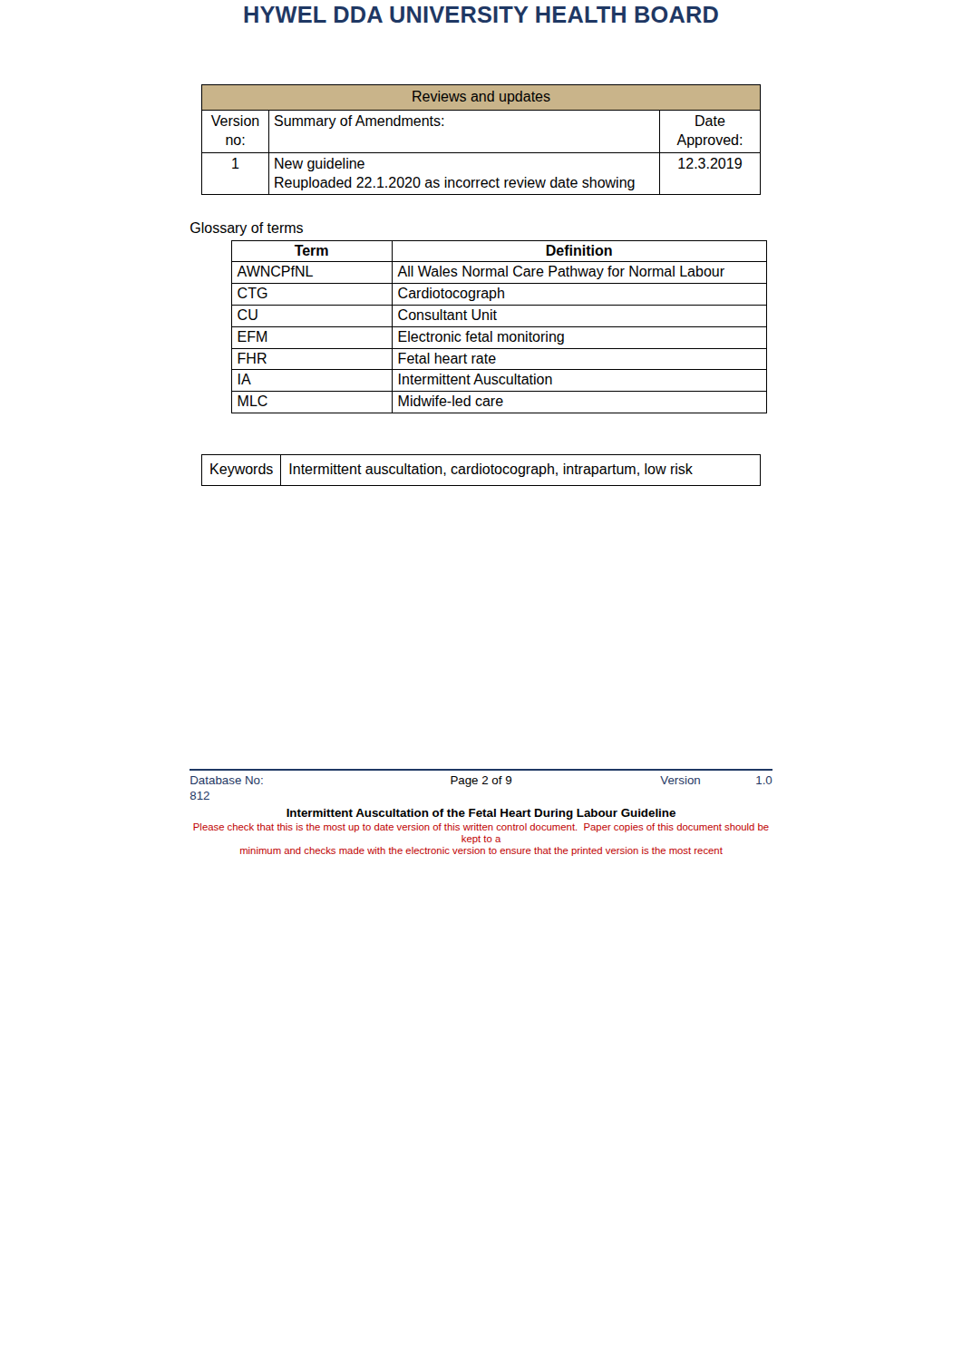HYWEL DDA UNIVERSITY HEALTH BOARD
| Reviews and updates |
| Version no: | Summary of Amendments: | Date Approved: |
| 1 | New guideline Reuploaded 22.1.2020 as incorrect review date showing | 12.3.2019 |
Glossary of terms
| Term | Definition |
| --- | --- |
| AWNCPfNL | All Wales Normal Care Pathway for Normal Labour |
| CTG | Cardiotocograph |
| CU | Consultant Unit |
| EFM | Electronic fetal monitoring |
| FHR | Fetal heart rate |
| IA | Intermittent Auscultation |
| MLC | Midwife-led care |
| Keywords | Intermittent auscultation, cardiotocograph, intrapartum, low risk |
Database No: 812
Page 2 of 9
Version 1.0
Intermittent Auscultation of the Fetal Heart During Labour Guideline
Please check that this is the most up to date version of this written control document. Paper copies of this document should be kept to a
minimum and checks made with the electronic version to ensure that the printed version is the most recent